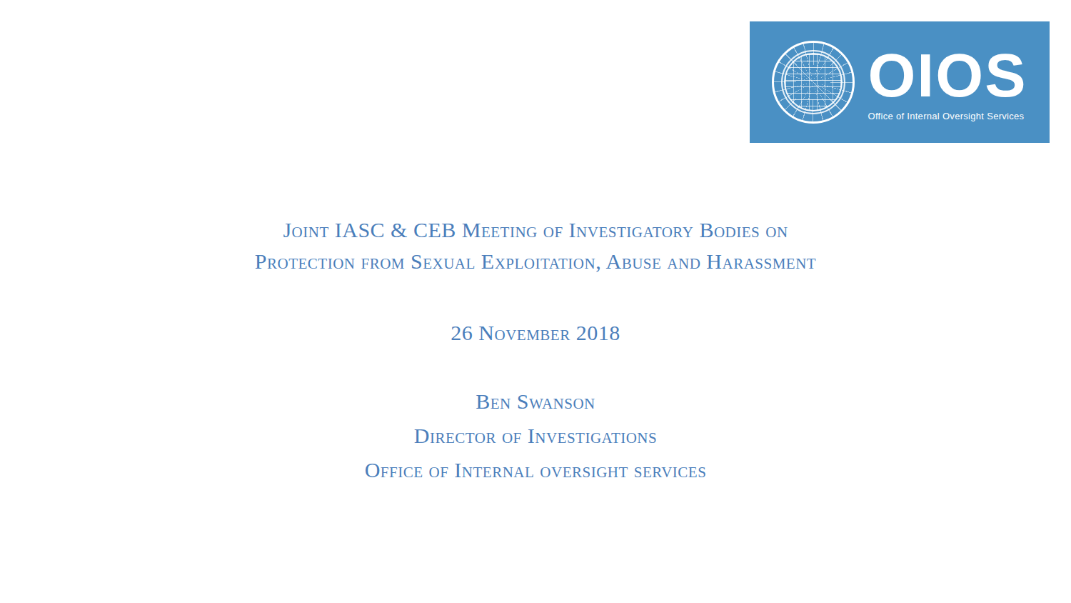OIOS Office of Internal Oversight Services
Joint IASC & CEB Meeting of Investigatory Bodies on
Protection from Sexual Exploitation, Abuse and Harassment
26 November 2018
Ben Swanson
Director of Investigations
Office of Internal oversight services